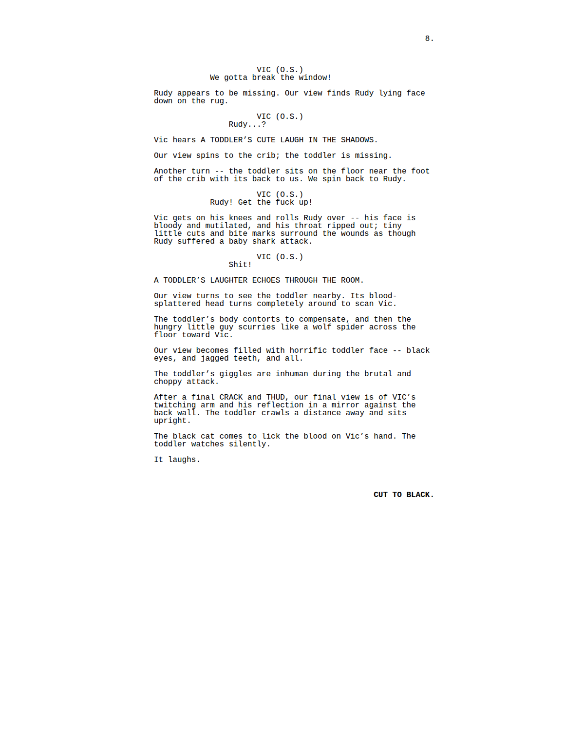8.
VIC (O.S.)
We gotta break the window!
Rudy appears to be missing. Our view finds Rudy lying face down on the rug.
VIC (O.S.)
Rudy...?
Vic hears A TODDLER’S CUTE LAUGH IN THE SHADOWS.
Our view spins to the crib; the toddler is missing.
Another turn -- the toddler sits on the floor near the foot of the crib with its back to us. We spin back to Rudy.
VIC (O.S.)
Rudy! Get the fuck up!
Vic gets on his knees and rolls Rudy over -- his face is bloody and mutilated, and his throat ripped out; tiny little cuts and bite marks surround the wounds as though Rudy suffered a baby shark attack.
VIC (O.S.)
Shit!
A TODDLER’S LAUGHTER ECHOES THROUGH THE ROOM.
Our view turns to see the toddler nearby. Its blood-splattered head turns completely around to scan Vic.
The toddler’s body contorts to compensate, and then the hungry little guy scurries like a wolf spider across the floor toward Vic.
Our view becomes filled with horrific toddler face -- black eyes, and jagged teeth, and all.
The toddler’s giggles are inhuman during the brutal and choppy attack.
After a final CRACK and THUD, our final view is of VIC’s twitching arm and his reflection in a mirror against the back wall. The toddler crawls a distance away and sits upright.
The black cat comes to lick the blood on Vic’s hand. The toddler watches silently.
It laughs.
CUT TO BLACK.